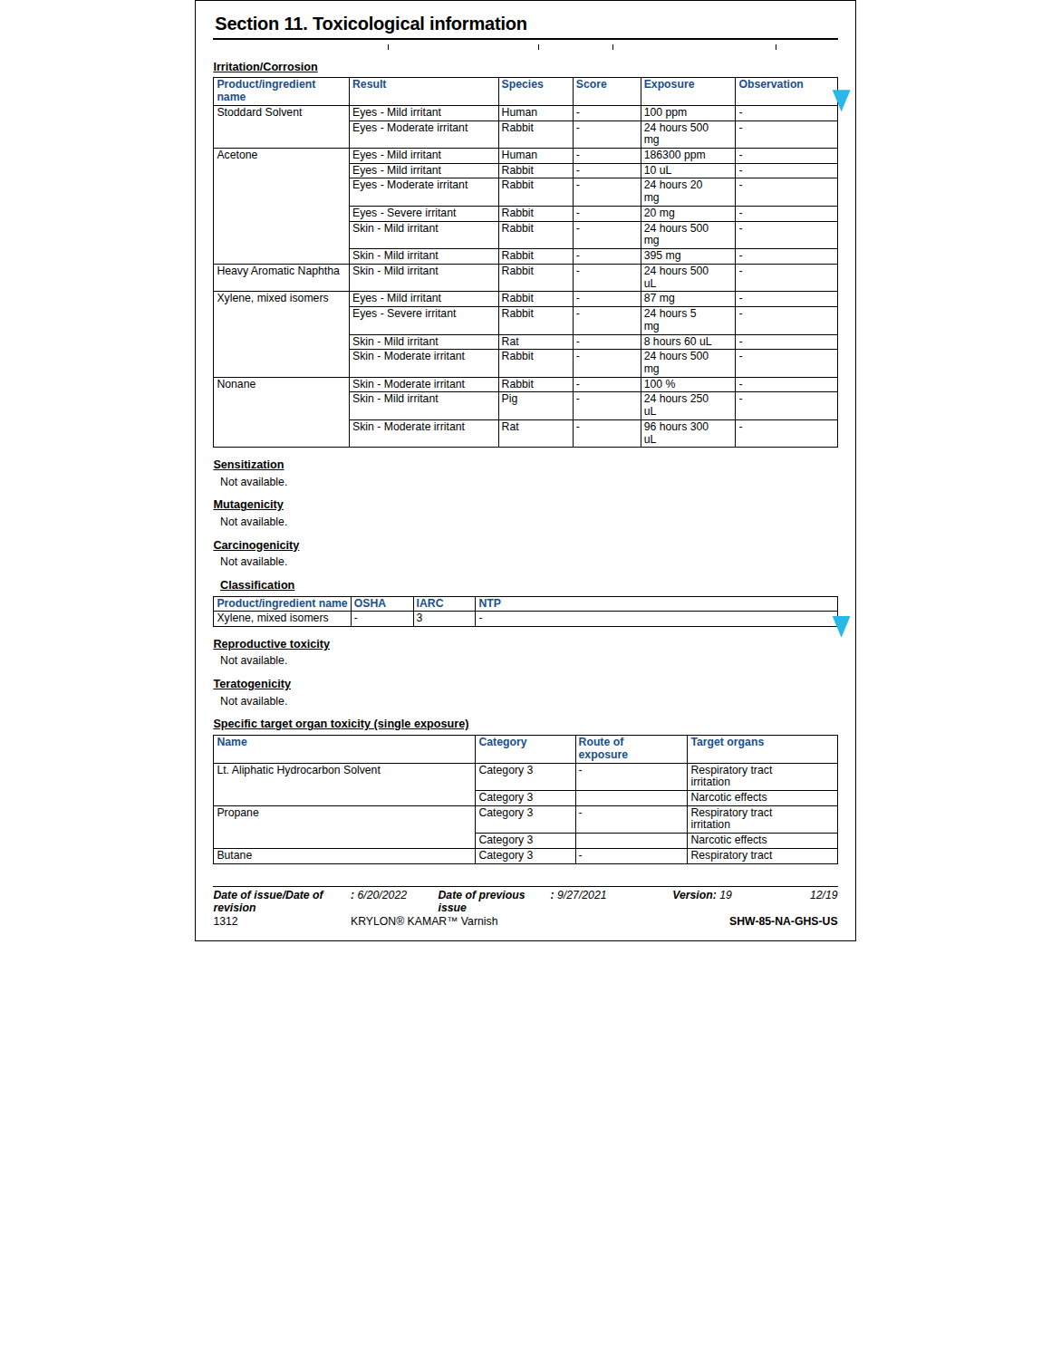Section 11. Toxicological information
Irritation/Corrosion
| Product/ingredient name | Result | Species | Score | Exposure | Observation |
| --- | --- | --- | --- | --- | --- |
| Stoddard Solvent | Eyes - Mild irritant | Human | - | 100 ppm | - |
| Eyes - Moderate irritant | Rabbit | - | 24 hours 500 mg | - |
| Acetone | Eyes - Mild irritant | Human | - | 186300 ppm | - |
| Eyes - Mild irritant | Rabbit | - | 10 uL | - |
| Eyes - Moderate irritant | Rabbit | - | 24 hours 20 mg | - |
| Eyes - Severe irritant | Rabbit | - | 20 mg | - |
| Skin - Mild irritant | Rabbit | - | 24 hours 500 mg | - |
| Skin - Mild irritant | Rabbit | - | 395 mg | - |
| Heavy Aromatic Naphtha | Skin - Mild irritant | Rabbit | - | 24 hours 500 uL | - |
| Xylene, mixed isomers | Eyes - Mild irritant | Rabbit | - | 87 mg | - |
| Eyes - Severe irritant | Rabbit | - | 24 hours 5 mg | - |
| Skin - Mild irritant | Rat | - | 8 hours 60 uL | - |
| Skin - Moderate irritant | Rabbit | - | 24 hours 500 mg | - |
| Nonane | Skin - Moderate irritant | Rabbit | - | 100 % | - |
| Skin - Mild irritant | Pig | - | 24 hours 250 uL | - |
| Skin - Moderate irritant | Rat | - | 96 hours 300 uL | - |
Sensitization
Not available.
Mutagenicity
Not available.
Carcinogenicity
Not available.
Classification
| Product/ingredient name | OSHA | IARC | NTP |
| --- | --- | --- | --- |
| Xylene, mixed isomers | - | 3 | - |
Reproductive toxicity
Not available.
Teratogenicity
Not available.
Specific target organ toxicity (single exposure)
| Name | Category | Route of exposure | Target organs |
| --- | --- | --- | --- |
| Lt. Aliphatic Hydrocarbon Solvent | Category 3 | - | Respiratory tract irritation |
| Category 3 | | Narcotic effects |
| Propane | Category 3 | - | Respiratory tract irritation |
| Category 3 | | Narcotic effects |
| Butane | Category 3 | - | Respiratory tract |
| Date of issue/Date of revision | : 6/20/2022 | Date of previous issue | : 9/27/2021 | Version | : 19 | 12/19 |
| 1312 | KRYLON® KAMAR™ Varnish | SHW-85-NA-GHS-US |